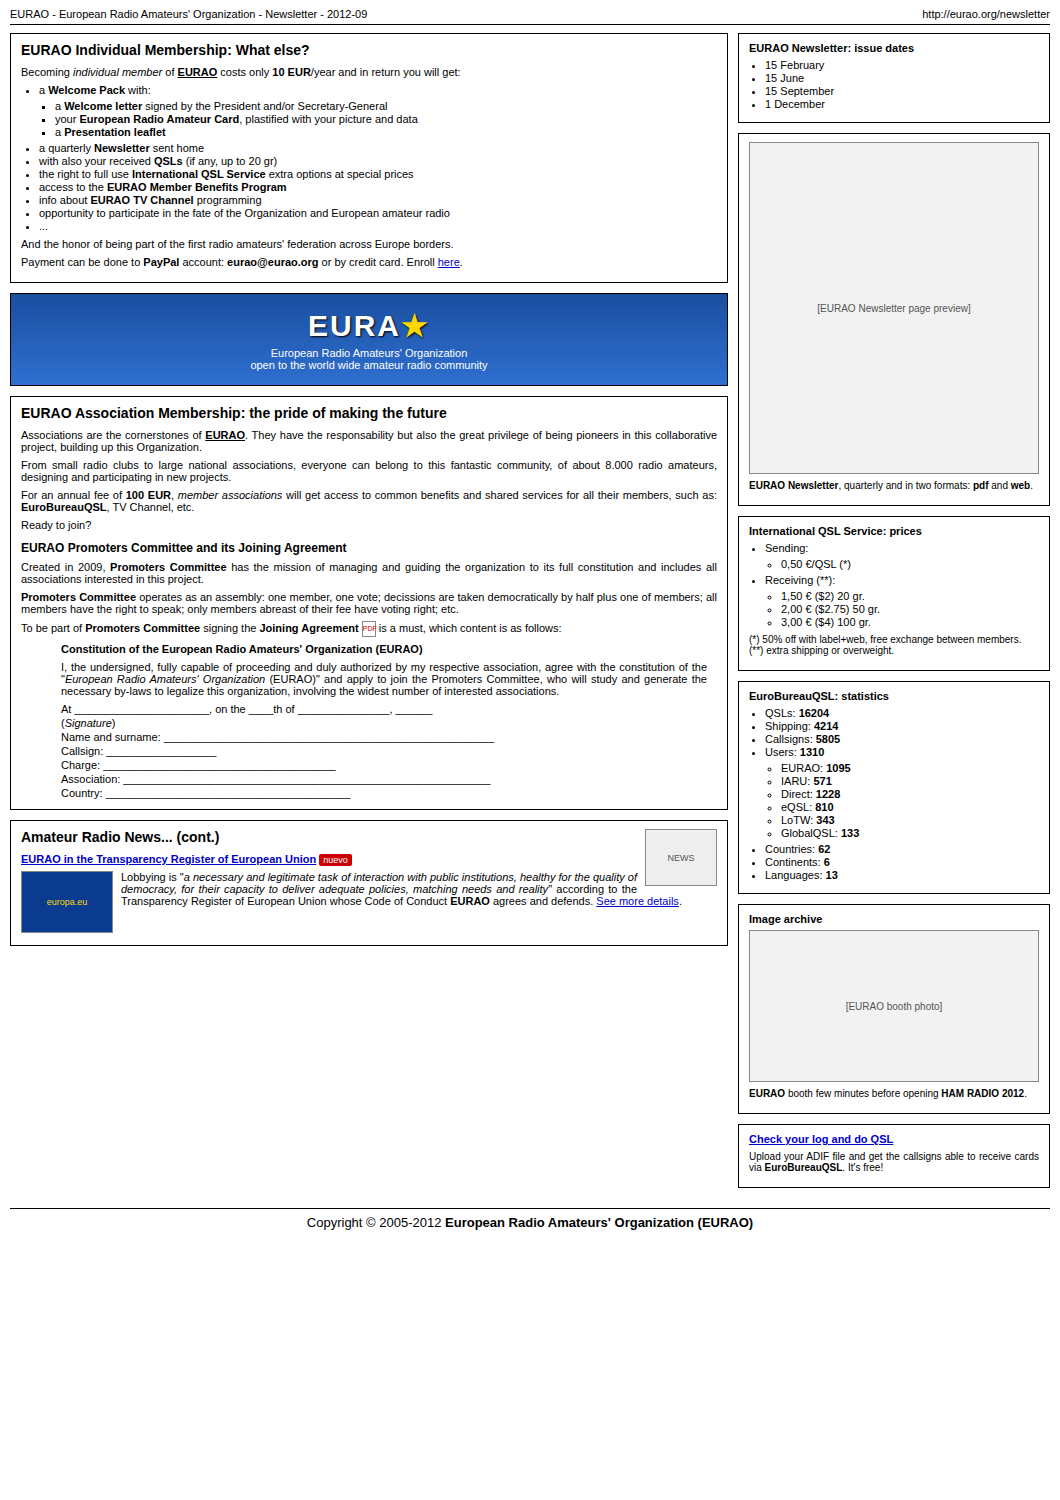EURAO - European Radio Amateurs' Organization - Newsletter - 2012-09
http://eurao.org/newsletter
EURAO Individual Membership: What else?
Becoming individual member of EURAO costs only 10 EUR/year and in return you will get:
a Welcome Pack with:
a Welcome letter signed by the President and/or Secretary-General
your European Radio Amateur Card, plastified with your picture and data
a Presentation leaflet
a quarterly Newsletter sent home
with also your received QSLs (if any, up to 20 gr)
the right to full use International QSL Service extra options at special prices
access to the EURAO Member Benefits Program
info about EURAO TV Channel programming
opportunity to participate in the fate of the Organization and European amateur radio
...
And the honor of being part of the first radio amateurs' federation across Europe borders.
Payment can be done to PayPal account: eurao@eurao.org or by credit card. Enroll here.
EURA★
European Radio Amateurs' Organization
open to the world wide amateur radio community
EURAO Association Membership: the pride of making the future
Associations are the cornerstones of EURAO. They have the responsability but also the great privilege of being pioneers in this collaborative project, building up this Organization.
From small radio clubs to large national associations, everyone can belong to this fantastic community, of about 8.000 radio amateurs, designing and participating in new projects.
For an annual fee of 100 EUR, member associations will get access to common benefits and shared services for all their members, such as: EuroBureauQSL, TV Channel, etc.
Ready to join?
EURAO Promoters Committee and its Joining Agreement
Created in 2009, Promoters Committee has the mission of managing and guiding the organization to its full constitution and includes all associations interested in this project.
Promoters Committee operates as an assembly: one member, one vote; decissions are taken democratically by half plus one of members; all members have the right to speak; only members abreast of their fee have voting right; etc.
To be part of Promoters Committee signing the Joining Agreement PDF is a must, which content is as follows:
Constitution of the European Radio Amateurs' Organization (EURAO)
I, the undersigned, fully capable of proceeding and duly authorized by my respective association, agree with the constitution of the "European Radio Amateurs' Organization (EURAO)" and apply to join the Promoters Committee, who will study and generate the necessary by-laws to legalize this organization, involving the widest number of interested associations.
At ______________________, on the ____th of _______________, ______
(Signature)
Name and surname: ______________________________________________________
Callsign: __________________
Charge: ______________________________________
Association: ____________________________________________________________
Country: ________________________________________
NEWS
Amateur Radio News... (cont.)
EURAO in the Transparency Register of European Union nuevo
europa.eu
Lobbying is "a necessary and legitimate task of interaction with public institutions, healthy for the quality of democracy, for their capacity to deliver adequate policies, matching needs and reality" according to the Transparency Register of European Union whose Code of Conduct EURAO agrees and defends. See more details.
EURAO Newsletter: issue dates
15 February
15 June
15 September
1 December
[EURAO Newsletter page preview]
EURAO Newsletter, quarterly and in two formats: pdf and web.
International QSL Service: prices
Sending:
0,50 €/QSL (*)
Receiving (**):
1,50 € ($2) 20 gr.
2,00 € ($2.75) 50 gr.
3,00 € ($4) 100 gr.
(*) 50% off with label+web, free exchange between members.
(**) extra shipping or overweight.
EuroBureauQSL: statistics
QSLs: 16204
Shipping: 4214
Callsigns: 5805
Users: 1310
EURAO: 1095
IARU: 571
Direct: 1228
eQSL: 810
LoTW: 343
GlobalQSL: 133
Countries: 62
Continents: 6
Languages: 13
Image archive
[EURAO booth photo]
EURAO booth few minutes before opening HAM RADIO 2012.
Check your log and do QSL
Upload your ADIF file and get the callsigns able to receive cards via EuroBureauQSL. It's free!
Copyright © 2005-2012 European Radio Amateurs' Organization (EURAO)